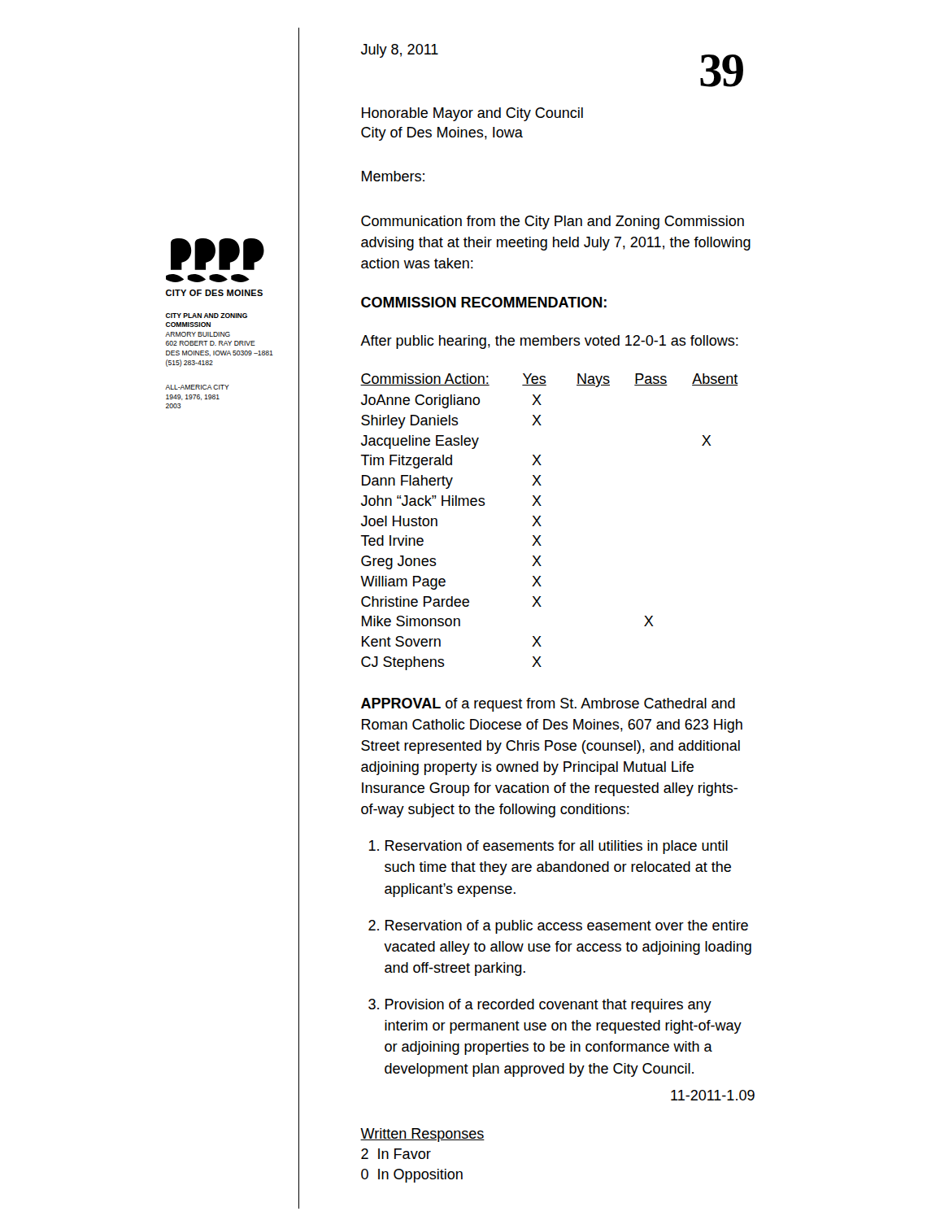39
CITY OF DES MOINES
CITY PLAN AND ZONING COMMISSION
ARMORY BUILDING
602 ROBERT D. RAY DRIVE
DES MOINES, IOWA 50309 –1881
(515) 283-4182
ALL-AMERICA CITY
1949, 1976, 1981
2003
July 8, 2011
Honorable Mayor and City Council
City of Des Moines, Iowa
Members:
Communication from the City Plan and Zoning Commission advising that at their meeting held July 7, 2011, the following action was taken:
COMMISSION RECOMMENDATION:
After public hearing, the members voted 12-0-1 as follows:
| Commission Action: | Yes | Nays | Pass | Absent |
| --- | --- | --- | --- | --- |
| JoAnne Corigliano | X | | | |
| Shirley Daniels | X | | | |
| Jacqueline Easley | | | | X |
| Tim Fitzgerald | X | | | |
| Dann Flaherty | X | | | |
| John “Jack” Hilmes | X | | | |
| Joel Huston | X | | | |
| Ted Irvine | X | | | |
| Greg Jones | X | | | |
| William Page | X | | | |
| Christine Pardee | X | | | |
| Mike Simonson | | | X | |
| Kent Sovern | X | | | |
| CJ Stephens | X | | | |
APPROVAL of a request from St. Ambrose Cathedral and Roman Catholic Diocese of Des Moines, 607 and 623 High Street represented by Chris Pose (counsel), and additional adjoining property is owned by Principal Mutual Life Insurance Group for vacation of the requested alley rights-of-way subject to the following conditions:
Reservation of easements for all utilities in place until such time that they are abandoned or relocated at the applicant’s expense.
Reservation of a public access easement over the entire vacated alley to allow use for access to adjoining loading and off-street parking.
Provision of a recorded covenant that requires any interim or permanent use on the requested right-of-way or adjoining properties to be in conformance with a development plan approved by the City Council.
11-2011-1.09
Written Responses
2 In Favor
0 In Opposition